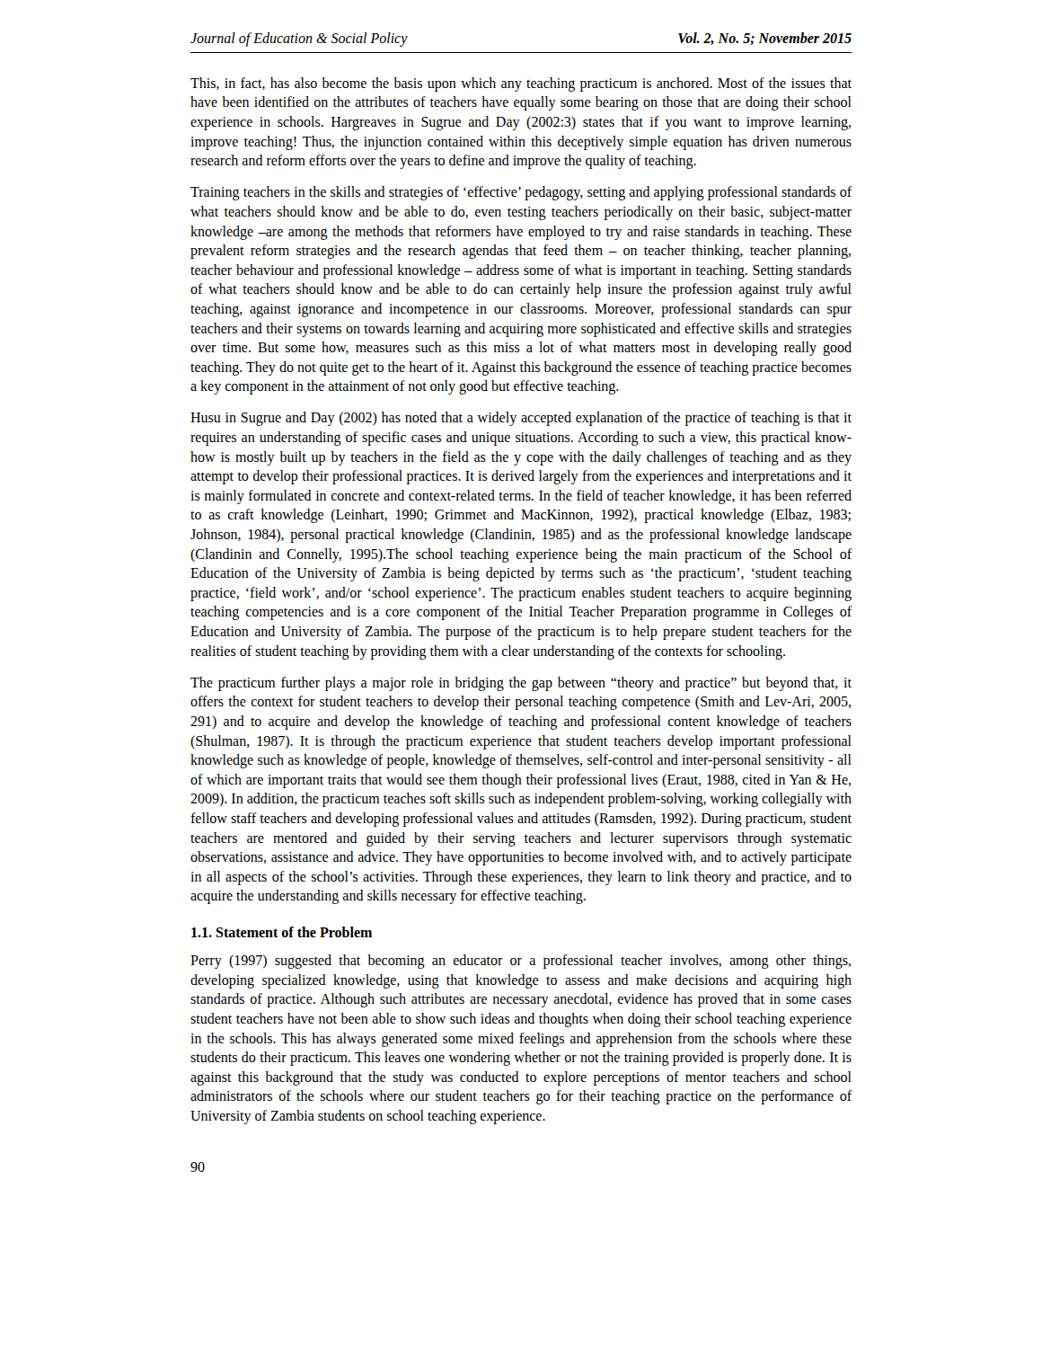Journal of Education & Social Policy
Vol. 2, No. 5; November 2015
This, in fact, has also become the basis upon which any teaching practicum is anchored. Most of the issues that have been identified on the attributes of teachers have equally some bearing on those that are doing their school experience in schools. Hargreaves in Sugrue and Day (2002:3) states that if you want to improve learning, improve teaching! Thus, the injunction contained within this deceptively simple equation has driven numerous research and reform efforts over the years to define and improve the quality of teaching.
Training teachers in the skills and strategies of ‘effective’ pedagogy, setting and applying professional standards of what teachers should know and be able to do, even testing teachers periodically on their basic, subject-matter knowledge –are among the methods that reformers have employed to try and raise standards in teaching. These prevalent reform strategies and the research agendas that feed them – on teacher thinking, teacher planning, teacher behaviour and professional knowledge – address some of what is important in teaching. Setting standards of what teachers should know and be able to do can certainly help insure the profession against truly awful teaching, against ignorance and incompetence in our classrooms. Moreover, professional standards can spur teachers and their systems on towards learning and acquiring more sophisticated and effective skills and strategies over time. But some how, measures such as this miss a lot of what matters most in developing really good teaching. They do not quite get to the heart of it. Against this background the essence of teaching practice becomes a key component in the attainment of not only good but effective teaching.
Husu in Sugrue and Day (2002) has noted that a widely accepted explanation of the practice of teaching is that it requires an understanding of specific cases and unique situations. According to such a view, this practical know-how is mostly built up by teachers in the field as the y cope with the daily challenges of teaching and as they attempt to develop their professional practices. It is derived largely from the experiences and interpretations and it is mainly formulated in concrete and context-related terms. In the field of teacher knowledge, it has been referred to as craft knowledge (Leinhart, 1990; Grimmet and MacKinnon, 1992), practical knowledge (Elbaz, 1983; Johnson, 1984), personal practical knowledge (Clandinin, 1985) and as the professional knowledge landscape (Clandinin and Connelly, 1995).The school teaching experience being the main practicum of the School of Education of the University of Zambia is being depicted by terms such as ‘the practicum’, ‘student teaching practice, ‘field work’, and/or ‘school experience’. The practicum enables student teachers to acquire beginning teaching competencies and is a core component of the Initial Teacher Preparation programme in Colleges of Education and University of Zambia. The purpose of the practicum is to help prepare student teachers for the realities of student teaching by providing them with a clear understanding of the contexts for schooling.
The practicum further plays a major role in bridging the gap between “theory and practice” but beyond that, it offers the context for student teachers to develop their personal teaching competence (Smith and Lev-Ari, 2005, 291) and to acquire and develop the knowledge of teaching and professional content knowledge of teachers (Shulman, 1987). It is through the practicum experience that student teachers develop important professional knowledge such as knowledge of people, knowledge of themselves, self-control and inter-personal sensitivity - all of which are important traits that would see them though their professional lives (Eraut, 1988, cited in Yan & He, 2009). In addition, the practicum teaches soft skills such as independent problem-solving, working collegially with fellow staff teachers and developing professional values and attitudes (Ramsden, 1992). During practicum, student teachers are mentored and guided by their serving teachers and lecturer supervisors through systematic observations, assistance and advice. They have opportunities to become involved with, and to actively participate in all aspects of the school’s activities. Through these experiences, they learn to link theory and practice, and to acquire the understanding and skills necessary for effective teaching.
1.1. Statement of the Problem
Perry (1997) suggested that becoming an educator or a professional teacher involves, among other things, developing specialized knowledge, using that knowledge to assess and make decisions and acquiring high standards of practice. Although such attributes are necessary anecdotal, evidence has proved that in some cases student teachers have not been able to show such ideas and thoughts when doing their school teaching experience in the schools. This has always generated some mixed feelings and apprehension from the schools where these students do their practicum. This leaves one wondering whether or not the training provided is properly done. It is against this background that the study was conducted to explore perceptions of mentor teachers and school administrators of the schools where our student teachers go for their teaching practice on the performance of University of Zambia students on school teaching experience.
90